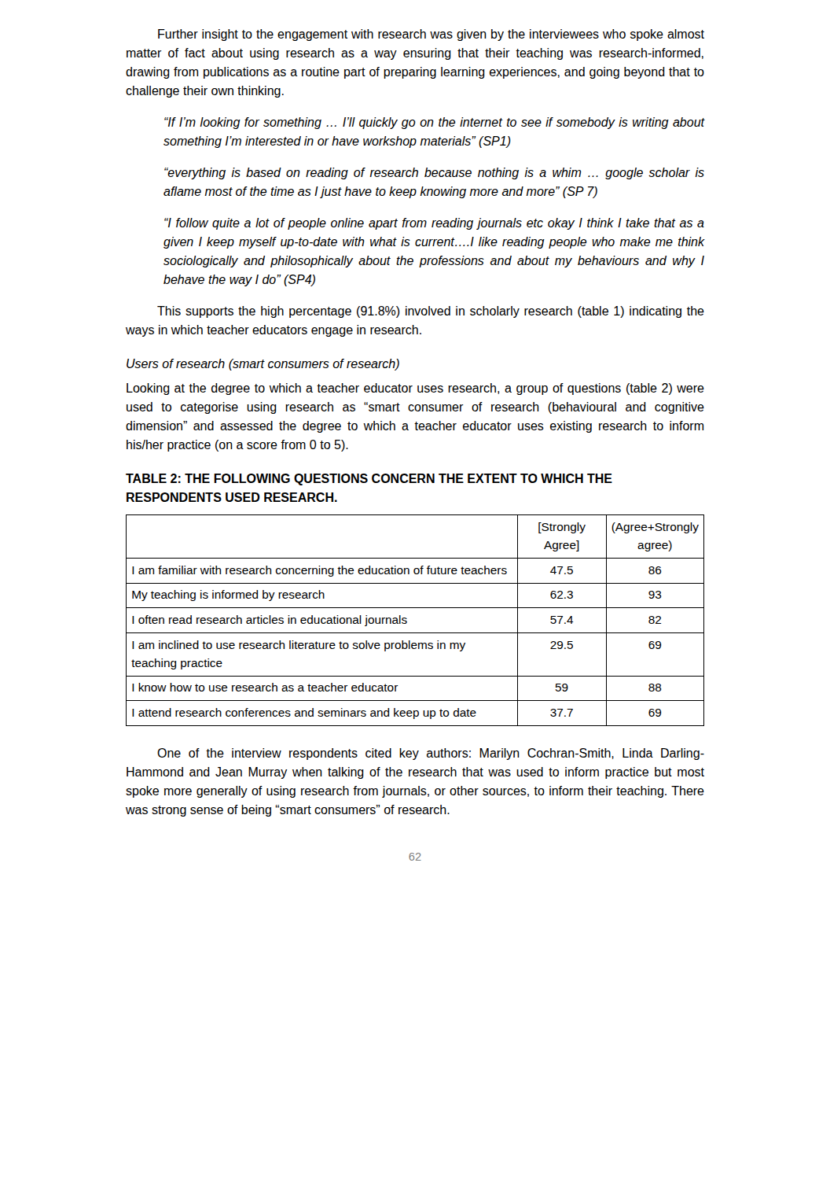Further insight to the engagement with research was given by the interviewees who spoke almost matter of fact about using research as a way ensuring that their teaching was research-informed, drawing from publications as a routine part of preparing learning experiences, and going beyond that to challenge their own thinking.
“If I’m looking for something … I’ll quickly go on the internet to see if somebody is writing about something I’m interested in or have workshop materials” (SP1)
“everything is based on reading of research because nothing is a whim … google scholar is aflame most of the time as I just have to keep knowing more and more” (SP 7)
“I follow quite a lot of people online apart from reading journals etc okay I think I take that as a given I keep myself up-to-date with what is current….I like reading people who make me think sociologically and philosophically about the professions and about my behaviours and why I behave the way I do” (SP4)
This supports the high percentage (91.8%) involved in scholarly research (table 1) indicating the ways in which teacher educators engage in research.
Users of research (smart consumers of research)
Looking at the degree to which a teacher educator uses research, a group of questions (table 2) were used to categorise using research as “smart consumer of research (behavioural and cognitive dimension” and assessed the degree to which a teacher educator uses existing research to inform his/her practice (on a score from 0 to 5).
Table 2: The following questions concern the extent to which the respondents used research.
| | [Strongly Agree] | (Agree+Strongly agree) |
| --- | --- | --- |
| I am familiar with research concerning the education of future teachers | 47.5 | 86 |
| My teaching is informed by research | 62.3 | 93 |
| I often read research articles in educational journals | 57.4 | 82 |
| I am inclined to use research literature to solve problems in my teaching practice | 29.5 | 69 |
| I know how to use research as a teacher educator | 59 | 88 |
| I attend research conferences and seminars and keep up to date | 37.7 | 69 |
One of the interview respondents cited key authors: Marilyn Cochran-Smith, Linda Darling-Hammond and Jean Murray when talking of the research that was used to inform practice but most spoke more generally of using research from journals, or other sources, to inform their teaching. There was strong sense of being “smart consumers” of research.
62